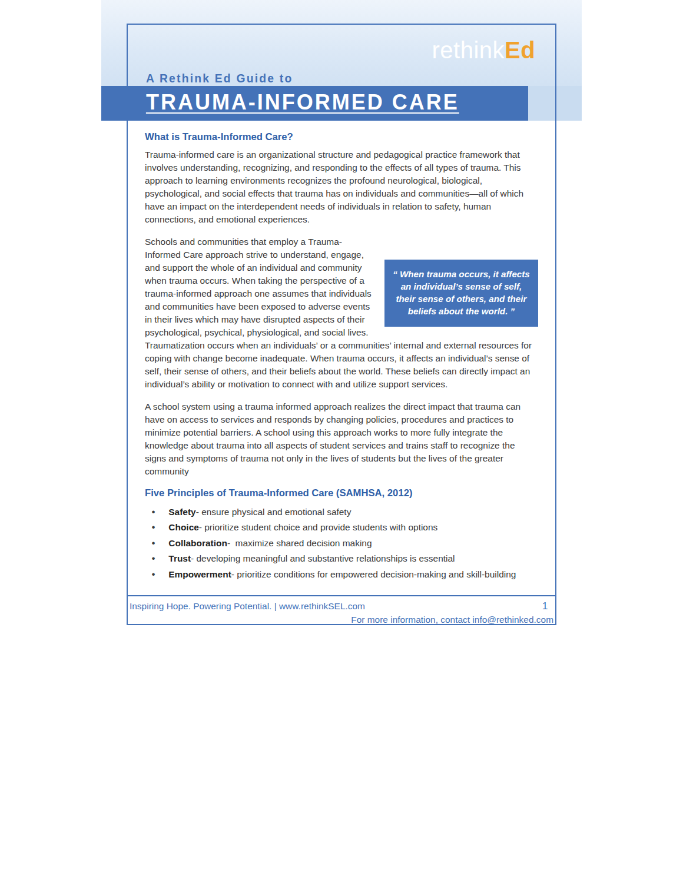rethink Ed
A Rethink Ed Guide to
TRAUMA-INFORMED CARE
What is Trauma-Informed Care?
Trauma-informed care is an organizational structure and pedagogical practice framework that involves understanding, recognizing, and responding to the effects of all types of trauma. This approach to learning environments recognizes the profound neurological, biological, psychological, and social effects that trauma has on individuals and communities—all of which have an impact on the interdependent needs of individuals in relation to safety, human connections, and emotional experiences.
“ When trauma occurs, it affects an individual’s sense of self, their sense of others, and their beliefs about the world. ”
Schools and communities that employ a Trauma-Informed Care approach strive to understand, engage, and support the whole of an individual and community when trauma occurs. When taking the perspective of a trauma-informed approach one assumes that individuals and communities have been exposed to adverse events in their lives which may have disrupted aspects of their psychological, psychical, physiological, and social lives. Traumatization occurs when an individuals’ or a communities’ internal and external resources for coping with change become inadequate. When trauma occurs, it affects an individual’s sense of self, their sense of others, and their beliefs about the world. These beliefs can directly impact an individual’s ability or motivation to connect with and utilize support services.
A school system using a trauma informed approach realizes the direct impact that trauma can have on access to services and responds by changing policies, procedures and practices to minimize potential barriers. A school using this approach works to more fully integrate the knowledge about trauma into all aspects of student services and trains staff to recognize the signs and symptoms of trauma not only in the lives of students but the lives of the greater community
Five Principles of Trauma-Informed Care (SAMHSA, 2012)
Safety- ensure physical and emotional safety
Choice- prioritize student choice and provide students with options
Collaboration- maximize shared decision making
Trust- developing meaningful and substantive relationships is essential
Empowerment- prioritize conditions for empowered decision-making and skill-building
Inspiring Hope. Powering Potential. | www.rethinkSEL.com
1
For more information, contact info@rethinked.com